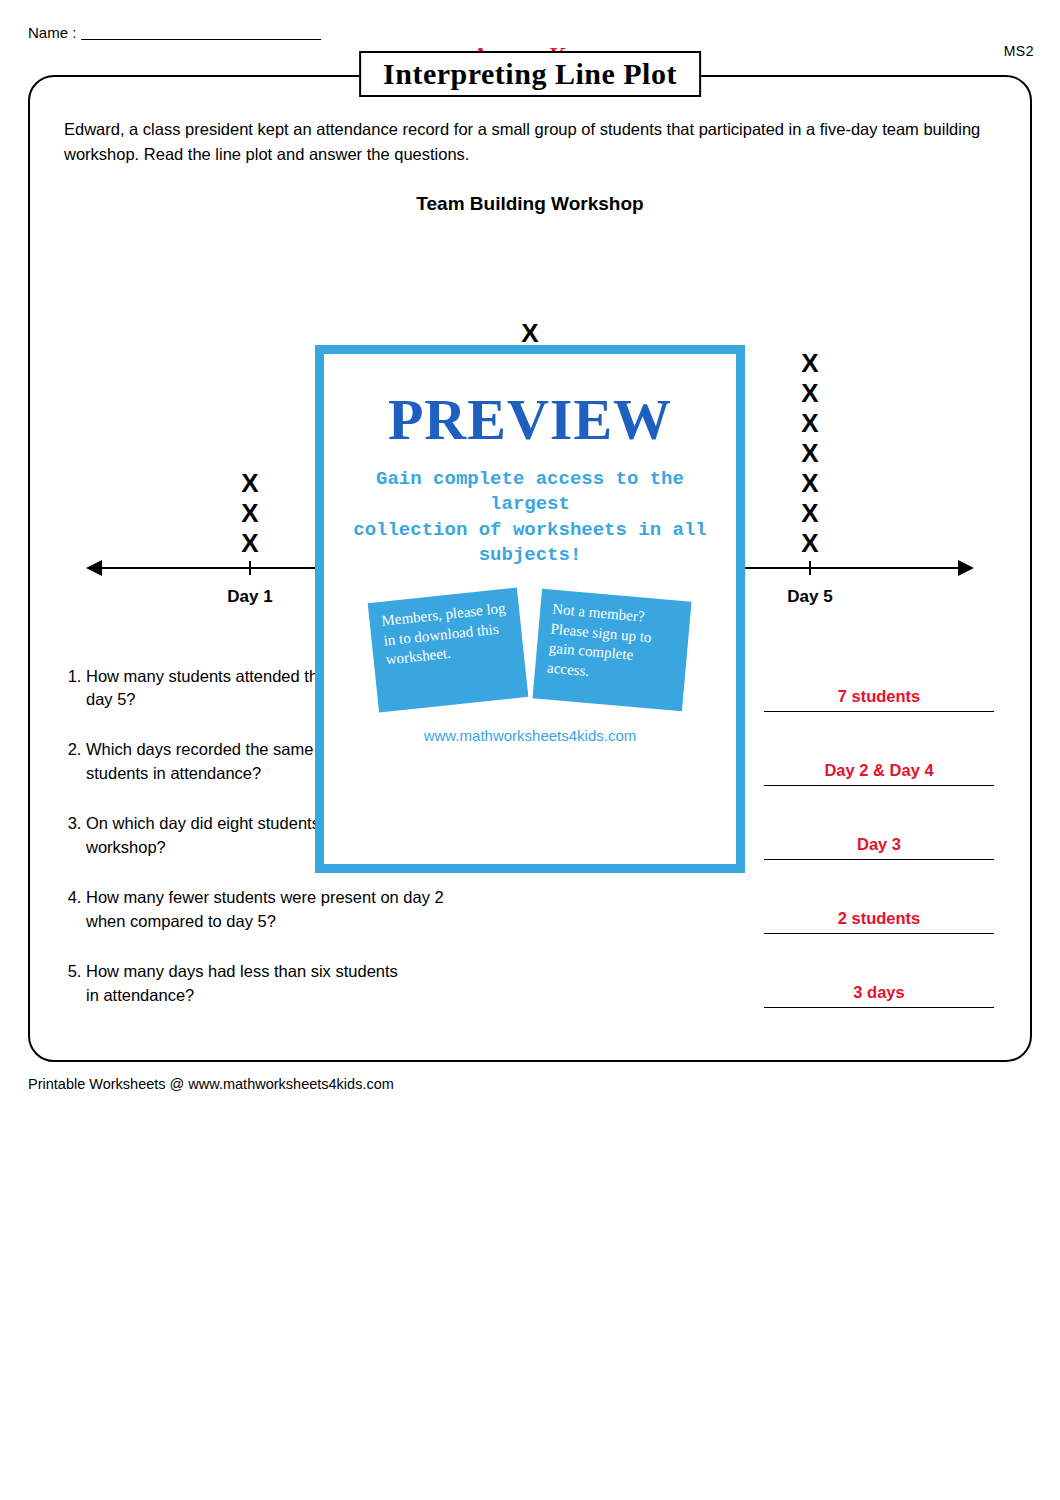Name :
Answer Key
Interpreting Line Plot
MS2
Edward, a class president kept an attendance record for a small group of students that participated in a five-day team building workshop. Read the line plot and answer the questions.
Team Building Workshop
XXX
XXXX XXXX
XXXX XXX
Day 1
Day 5
PREVIEW
Gain complete access to the largest
collection of worksheets in all subjects!
Members, please log in to download this worksheet.
Not a member? Please sign up to gain complete access.
www.mathworksheets4kids.com
How many students attended the workshop on
day 5?
7 students
Which days recorded the same number of
students in attendance?
Day 2 & Day 4
On which day did eight students attend the
workshop?
Day 3
How many fewer students were present on day 2
when compared to day 5?
2 students
How many days had less than six students
in attendance?
3 days
Printable Worksheets @ www.mathworksheets4kids.com